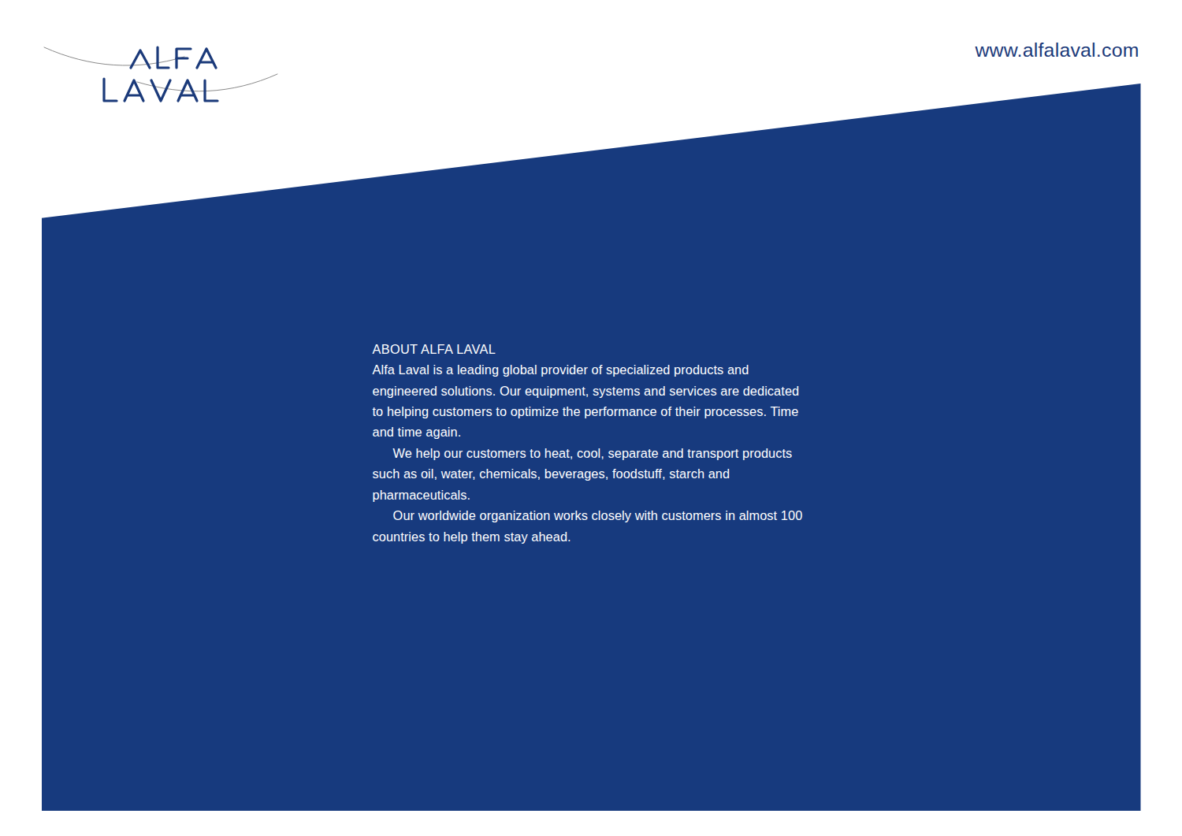www.alfalaval.com
ABOUT ALFA LAVAL
Alfa Laval is a leading global provider of specialized products and engineered solutions. Our equipment, systems and services are dedicated to helping customers to optimize the performance of their processes. Time and time again.
We help our customers to heat, cool, separate and transport products such as oil, water, chemicals, beverages, foodstuff, starch and pharmaceuticals.
Our worldwide organization works closely with customers in almost 100 countries to help them stay ahead.